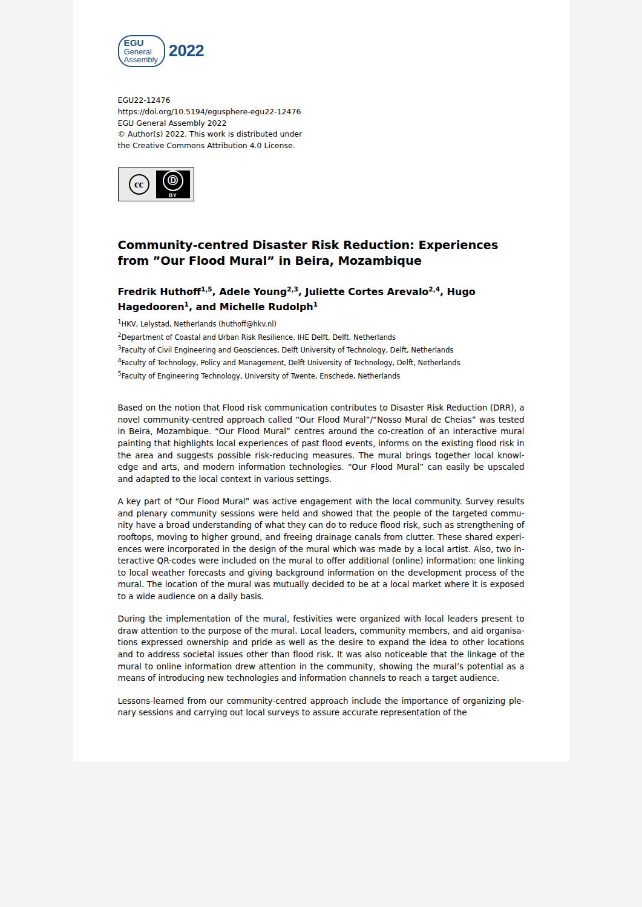EGU General
Assembly 2022
EGU22-12476
https://doi.org/10.5194/egusphere-egu22-12476
EGU General Assembly 2022
© Author(s) 2022. This work is distributed under
the Creative Commons Attribution 4.0 License.
cc
Ⓓ
BY
Community-centred Disaster Risk Reduction: Experiences from ”Our Flood Mural” in Beira, Mozambique
Fredrik Huthoff1,5, Adele Young2,3, Juliette Cortes Arevalo2,4, Hugo Hagedooren1, and Michelle Rudolph1
1HKV, Lelystad, Netherlands (huthoff@hkv.nl)
2Department of Coastal and Urban Risk Resilience, IHE Delft, Delft, Netherlands
3Faculty of Civil Engineering and Geosciences, Delft University of Technology, Delft, Netherlands
4Faculty of Technology, Policy and Management, Delft University of Technology, Delft, Netherlands
5Faculty of Engineering Technology, University of Twente, Enschede, Netherlands
Based on the notion that Flood risk communication contributes to Disaster Risk Reduction (DRR), a novel community-centred approach called “Our Flood Mural”/“Nosso Mural de Cheias” was tested in Beira, Mozambique. “Our Flood Mural” centres around the co-creation of an interactive mural painting that highlights local experiences of past flood events, informs on the existing flood risk in the area and suggests possible risk-reducing measures. The mural brings together local knowledge and arts, and modern information technologies. “Our Flood Mural” can easily be upscaled and adapted to the local context in various settings.
A key part of “Our Flood Mural” was active engagement with the local community. Survey results and plenary community sessions were held and showed that the people of the targeted community have a broad understanding of what they can do to reduce flood risk, such as strengthening of rooftops, moving to higher ground, and freeing drainage canals from clutter. These shared experiences were incorporated in the design of the mural which was made by a local artist. Also, two interactive QR-codes were included on the mural to offer additional (online) information: one linking to local weather forecasts and giving background information on the development process of the mural. The location of the mural was mutually decided to be at a local market where it is exposed to a wide audience on a daily basis.
During the implementation of the mural, festivities were organized with local leaders present to draw attention to the purpose of the mural. Local leaders, community members, and aid organisations expressed ownership and pride as well as the desire to expand the idea to other locations and to address societal issues other than flood risk. It was also noticeable that the linkage of the mural to online information drew attention in the community, showing the mural’s potential as a means of introducing new technologies and information channels to reach a target audience.
Lessons-learned from our community-centred approach include the importance of organizing plenary sessions and carrying out local surveys to assure accurate representation of the